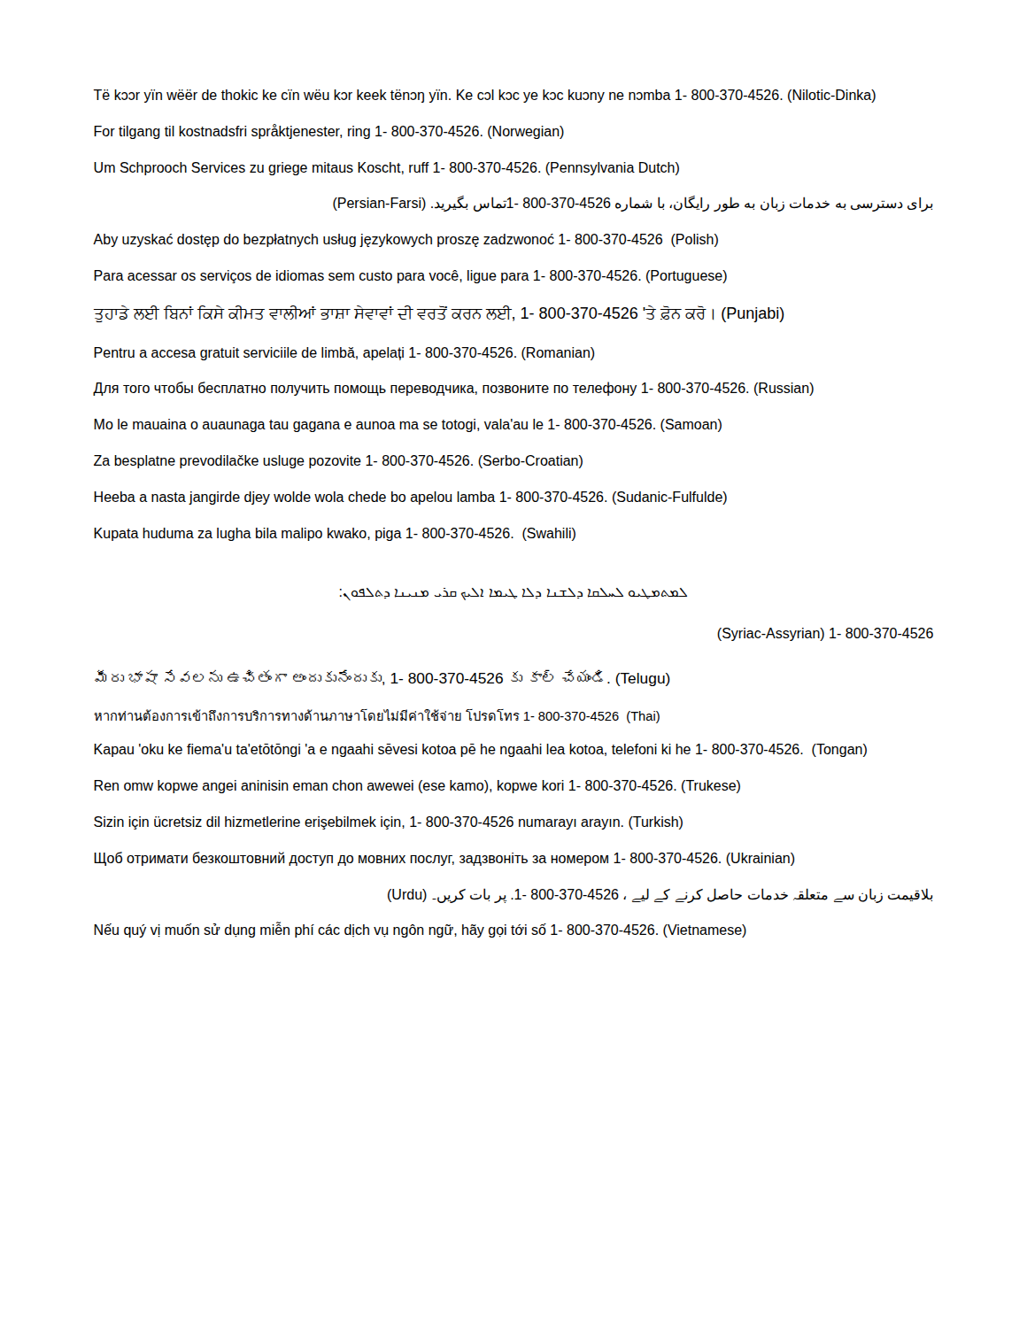Të kɔɔr yïn wëër de thokic ke cïn wëu kɔr keek tënɔŋ yïn. Ke cɔl kɔc ye kɔc kuɔny ne nɔmba 1- 800-370-4526. (Nilotic-Dinka)
For tilgang til kostnadsfri språktjenester, ring 1- 800-370-4526. (Norwegian)
Um Schprooch Services zu griege mitaus Koscht, ruff 1- 800-370-4526. (Pennsylvania Dutch)
برای دسترسی به خدمات زبان به طور رایگان، با شماره 4526-370-800 -1تماس بگیرید. (Persian-Farsi)
Aby uzyskać dostęp do bezpłatnych usług językowych proszę zadzwonoć 1- 800-370-4526 (Polish)
Para acessar os serviços de idiomas sem custo para você, ligue para 1- 800-370-4526. (Portuguese)
ਤੁਹਾਡੇ ਲਈ ਬਿਨਾਂ ਕਿਸੇ ਕੀਮਤ ਵਾਲੀਆਂ ਭਾਸ਼ਾ ਸੇਵਾਵਾਂ ਦੀ ਵਰਤੋਂ ਕਰਨ ਲਈ, 1- 800-370-4526 'ਤੇ ਫ਼ੋਨ ਕਰੋ। (Punjabi)
Pentru a accesa gratuit serviciile de limbă, apelați 1- 800-370-4526. (Romanian)
Для того чтобы бесплатно получить помощь переводчика, позвоните по телефону 1- 800-370-4526. (Russian)
Mo le mauaina o auaunaga tau gagana e aunoa ma se totogi, vala'au le 1- 800-370-4526. (Samoan)
Za besplatne prevodilačke usluge pozovite 1- 800-370-4526. (Serbo-Croatian)
Heeba a nasta jangirde djey wolde wola chede bo apelou lamba 1- 800-370-4526. (Sudanic-Fulfulde)
Kupata huduma za lugha bila malipo kwako, piga 1- 800-370-4526. (Swahili)
ܠܡܬܡܛܝܘ ܠܚܠܩܐ ܕܠܫܢܐ ܕܠܐ ܛܝܡܐ ܐܠܝܟ ܩܪܝ ܡܢܝܢܐ ܕܬܠܦܘܢ:
(Syriac-Assyrian) 1- 800-370-4526
మీరు భాషా సేవలను ఉచితంగా అందుకునేందుకు, 1- 800-370-4526 కు కాల్ చేయండి. (Telugu)
หากท่านต้องการเข้าถึงการบริการทางด้านภาษาโดยไม่มีค่าใช้จ่าย โปรดโทร 1- 800-370-4526 (Thai)
Kapau 'oku ke fiema'u ta'etōtōngi 'a e ngaahi sēvesi kotoa pē he ngaahi lea kotoa, telefoni ki he 1- 800-370-4526. (Tongan)
Ren omw kopwe angei aninisin eman chon awewei (ese kamo), kopwe kori 1- 800-370-4526. (Trukese)
Sizin için ücretsiz dil hizmetlerine erişebilmek için, 1- 800-370-4526 numarayı arayın. (Turkish)
Щоб отримати безкоштовний доступ до мовних послуг, задзвоніть за номером 1- 800-370-4526. (Ukrainian)
بلاقیمت زبان سے متعلقہ خدمات حاصل کرنے کے لیے ، 4526-370-800 -1. پر بات کریں۔ (Urdu)
Nếu quý vị muốn sử dụng miễn phí các dịch vụ ngôn ngữ, hãy gọi tới số 1- 800-370-4526. (Vietnamese)